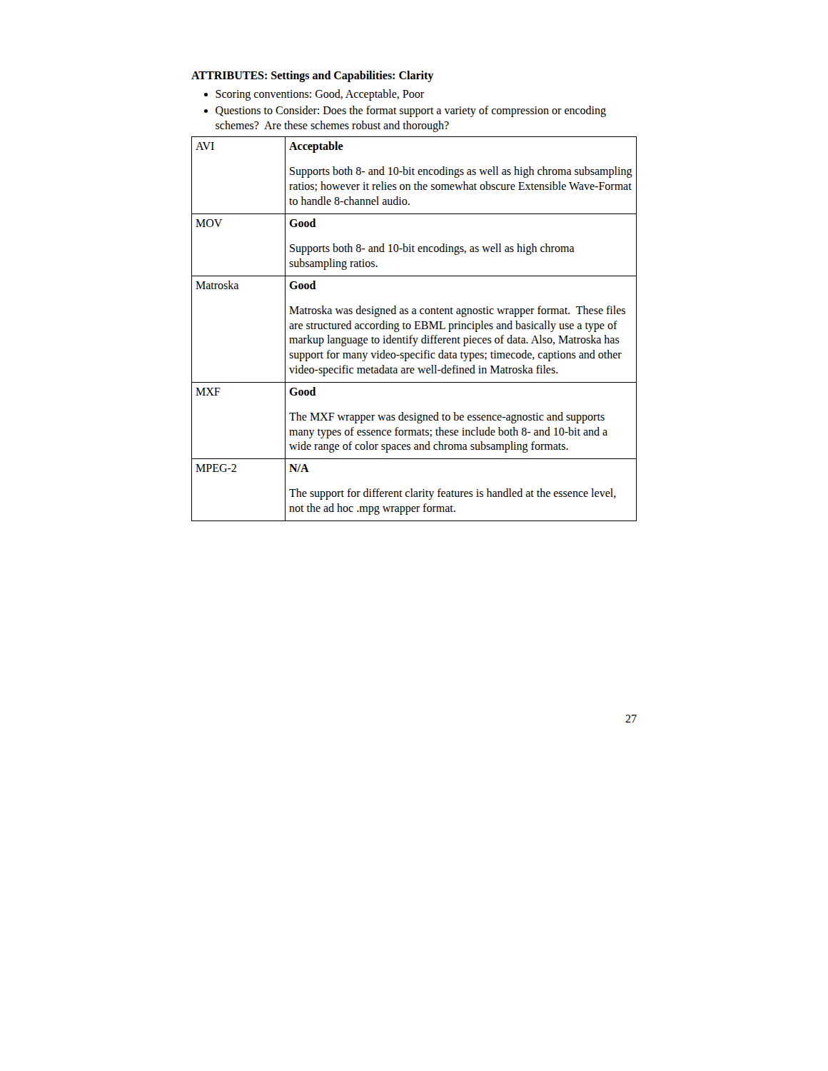ATTRIBUTES: Settings and Capabilities: Clarity
Scoring conventions: Good, Acceptable, Poor
Questions to Consider: Does the format support a variety of compression or encoding schemes? Are these schemes robust and thorough?
| AVI | Acceptable Supports both 8- and 10-bit encodings as well as high chroma subsampling ratios; however it relies on the somewhat obscure Extensible Wave-Format to handle 8-channel audio. |
| MOV | Good Supports both 8- and 10-bit encodings, as well as high chroma subsampling ratios. |
| Matroska | Good Matroska was designed as a content agnostic wrapper format. These files are structured according to EBML principles and basically use a type of markup language to identify different pieces of data. Also, Matroska has support for many video-specific data types; timecode, captions and other video-specific metadata are well-defined in Matroska files. |
| MXF | Good The MXF wrapper was designed to be essence-agnostic and supports many types of essence formats; these include both 8- and 10-bit and a wide range of color spaces and chroma subsampling formats. |
| MPEG-2 | N/A The support for different clarity features is handled at the essence level, not the ad hoc .mpg wrapper format. |
27